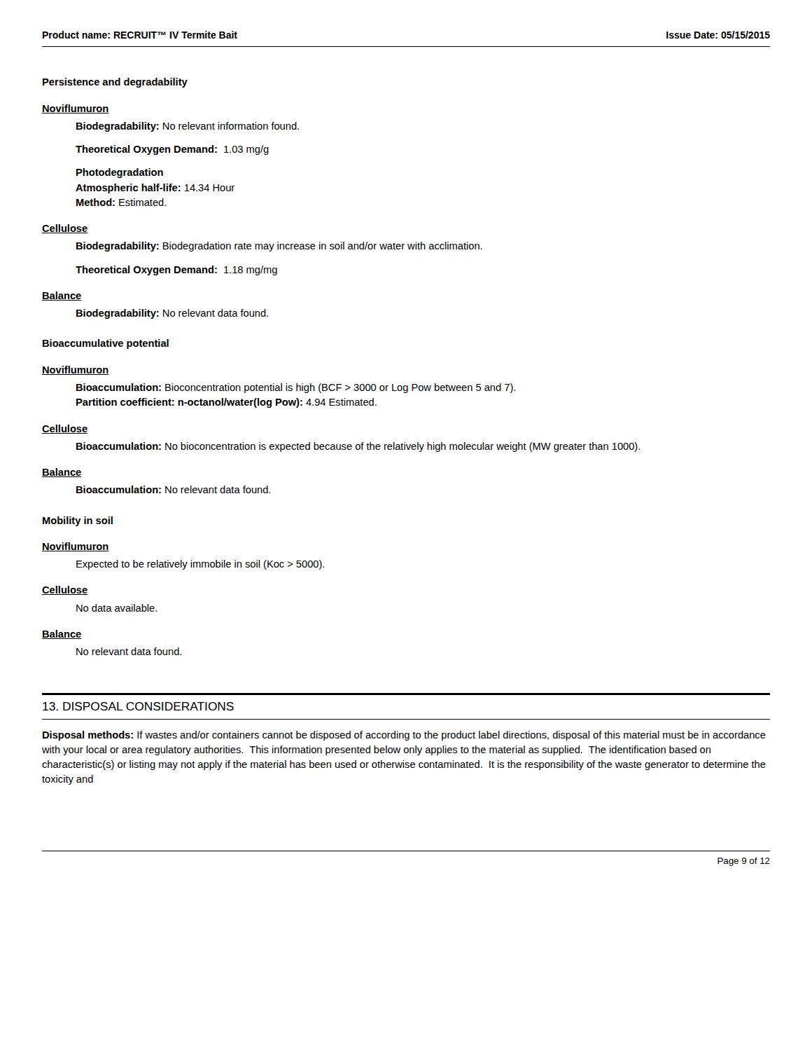Product name: RECRUIT™ IV Termite Bait
Issue Date: 05/15/2015
Persistence and degradability
Noviflumuron
Biodegradability: No relevant information found.
Theoretical Oxygen Demand: 1.03 mg/g
Photodegradation
Atmospheric half-life: 14.34 Hour
Method: Estimated.
Cellulose
Biodegradability: Biodegradation rate may increase in soil and/or water with acclimation.
Theoretical Oxygen Demand: 1.18 mg/mg
Balance
Biodegradability: No relevant data found.
Bioaccumulative potential
Noviflumuron
Bioaccumulation: Bioconcentration potential is high (BCF > 3000 or Log Pow between 5 and 7).
Partition coefficient: n-octanol/water(log Pow): 4.94 Estimated.
Cellulose
Bioaccumulation: No bioconcentration is expected because of the relatively high molecular weight (MW greater than 1000).
Balance
Bioaccumulation: No relevant data found.
Mobility in soil
Noviflumuron
Expected to be relatively immobile in soil (Koc > 5000).
Cellulose
No data available.
Balance
No relevant data found.
13. DISPOSAL CONSIDERATIONS
Disposal methods: If wastes and/or containers cannot be disposed of according to the product label directions, disposal of this material must be in accordance with your local or area regulatory authorities. This information presented below only applies to the material as supplied. The identification based on characteristic(s) or listing may not apply if the material has been used or otherwise contaminated. It is the responsibility of the waste generator to determine the toxicity and
Page 9 of 12